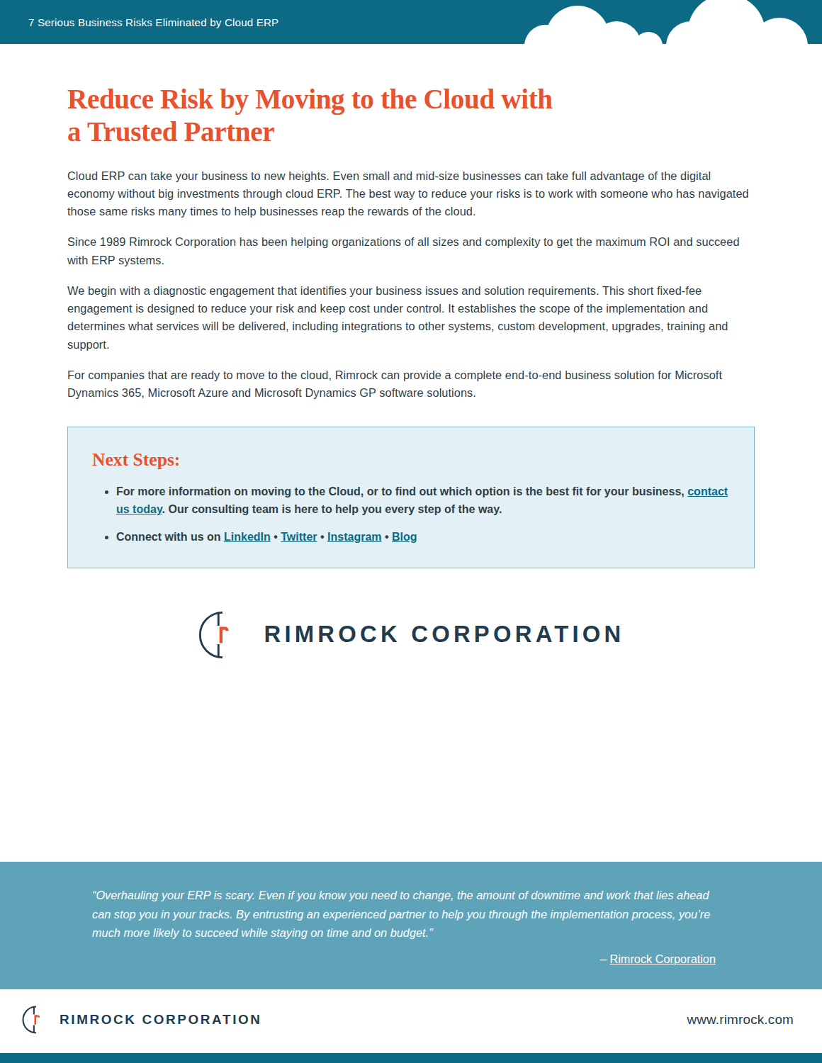7 Serious Business Risks Eliminated by Cloud ERP
Reduce Risk by Moving to the Cloud with
a Trusted Partner
Cloud ERP can take your business to new heights. Even small and mid-size businesses can take full advantage of the digital economy without big investments through cloud ERP. The best way to reduce your risks is to work with someone who has navigated those same risks many times to help businesses reap the rewards of the cloud.
Since 1989 Rimrock Corporation has been helping organizations of all sizes and complexity to get the maximum ROI and succeed with ERP systems.
We begin with a diagnostic engagement that identifies your business issues and solution requirements. This short fixed-fee engagement is designed to reduce your risk and keep cost under control. It establishes the scope of the implementation and determines what services will be delivered, including integrations to other systems, custom development, upgrades, training and support.
For companies that are ready to move to the cloud, Rimrock can provide a complete end-to-end business solution for Microsoft Dynamics 365, Microsoft Azure and Microsoft Dynamics GP software solutions.
Next Steps:
For more information on moving to the Cloud, or to find out which option is the best fit for your business, contact us today. Our consulting team is here to help you every step of the way.
Connect with us on LinkedIn • Twitter • Instagram • Blog
RIMROCK CORPORATION
“Overhauling your ERP is scary. Even if you know you need to change, the amount of downtime and work that lies ahead can stop you in your tracks. By entrusting an experienced partner to help you through the implementation process, you’re much more likely to succeed while staying on time and on budget.”
– Rimrock Corporation
RIMROCK CORPORATION
www.rimrock.com